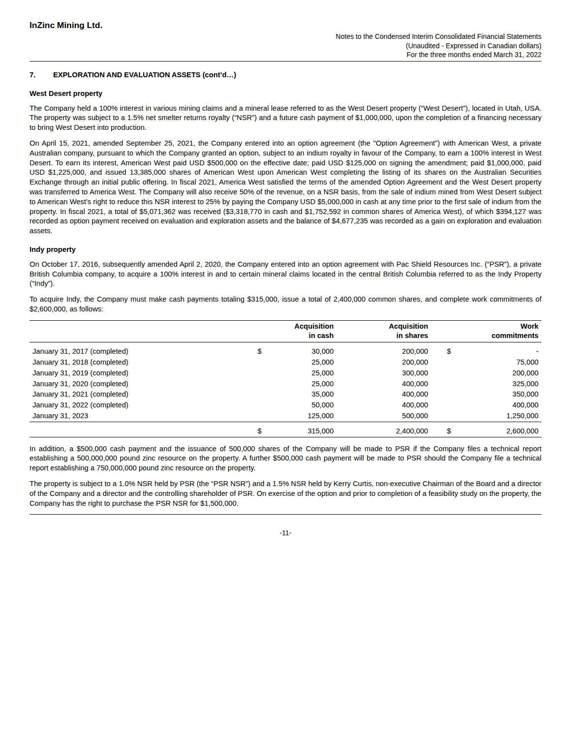InZinc Mining Ltd.
Notes to the Condensed Interim Consolidated Financial Statements
(Unaudited - Expressed in Canadian dollars)
For the three months ended March 31, 2022
7. EXPLORATION AND EVALUATION ASSETS (cont’d…)
West Desert property
The Company held a 100% interest in various mining claims and a mineral lease referred to as the West Desert property (“West Desert”), located in Utah, USA. The property was subject to a 1.5% net smelter returns royalty (“NSR”) and a future cash payment of $1,000,000, upon the completion of a financing necessary to bring West Desert into production.
On April 15, 2021, amended September 25, 2021, the Company entered into an option agreement (the "Option Agreement") with American West, a private Australian company, pursuant to which the Company granted an option, subject to an indium royalty in favour of the Company, to earn a 100% interest in West Desert. To earn its interest, American West paid USD $500,000 on the effective date; paid USD $125,000 on signing the amendment; paid $1,000,000, paid USD $1,225,000, and issued 13,385,000 shares of American West upon American West completing the listing of its shares on the Australian Securities Exchange through an initial public offering. In fiscal 2021, America West satisfied the terms of the amended Option Agreement and the West Desert property was transferred to America West. The Company will also receive 50% of the revenue, on a NSR basis, from the sale of indium mined from West Desert subject to American West’s right to reduce this NSR interest to 25% by paying the Company USD $5,000,000 in cash at any time prior to the first sale of indium from the property. In fiscal 2021, a total of $5,071,362 was received ($3,318,770 in cash and $1,752,592 in common shares of America West), of which $394,127 was recorded as option payment received on evaluation and exploration assets and the balance of $4,677,235 was recorded as a gain on exploration and evaluation assets.
Indy property
On October 17, 2016, subsequently amended April 2, 2020, the Company entered into an option agreement with Pac Shield Resources Inc. (“PSR”), a private British Columbia company, to acquire a 100% interest in and to certain mineral claims located in the central British Columbia referred to as the Indy Property (“Indy”).
To acquire Indy, the Company must make cash payments totaling $315,000, issue a total of 2,400,000 common shares, and complete work commitments of $2,600,000, as follows:
| | Acquisition in cash | Acquisition in shares | Work commitments |
| --- | --- | --- | --- |
| January 31, 2017 (completed) | $ | 30,000 | 200,000 | $ | - |
| January 31, 2018 (completed) | | 25,000 | 200,000 | | 75,000 |
| January 31, 2019 (completed) | | 25,000 | 300,000 | | 200,000 |
| January 31, 2020 (completed) | | 25,000 | 400,000 | | 325,000 |
| January 31, 2021 (completed) | | 35,000 | 400,000 | | 350,000 |
| January 31, 2022 (completed) | | 50,000 | 400,000 | | 400,000 |
| January 31, 2023 | | 125,000 | 500,000 | | 1,250,000 |
| | $ | 315,000 | 2,400,000 | $ | 2,600,000 |
In addition, a $500,000 cash payment and the issuance of 500,000 shares of the Company will be made to PSR if the Company files a technical report establishing a 500,000,000 pound zinc resource on the property. A further $500,000 cash payment will be made to PSR should the Company file a technical report establishing a 750,000,000 pound zinc resource on the property.
The property is subject to a 1.0% NSR held by PSR (the “PSR NSR”) and a 1.5% NSR held by Kerry Curtis, non-executive Chairman of the Board and a director of the Company and a director and the controlling shareholder of PSR. On exercise of the option and prior to completion of a feasibility study on the property, the Company has the right to purchase the PSR NSR for $1,500,000.
-11-